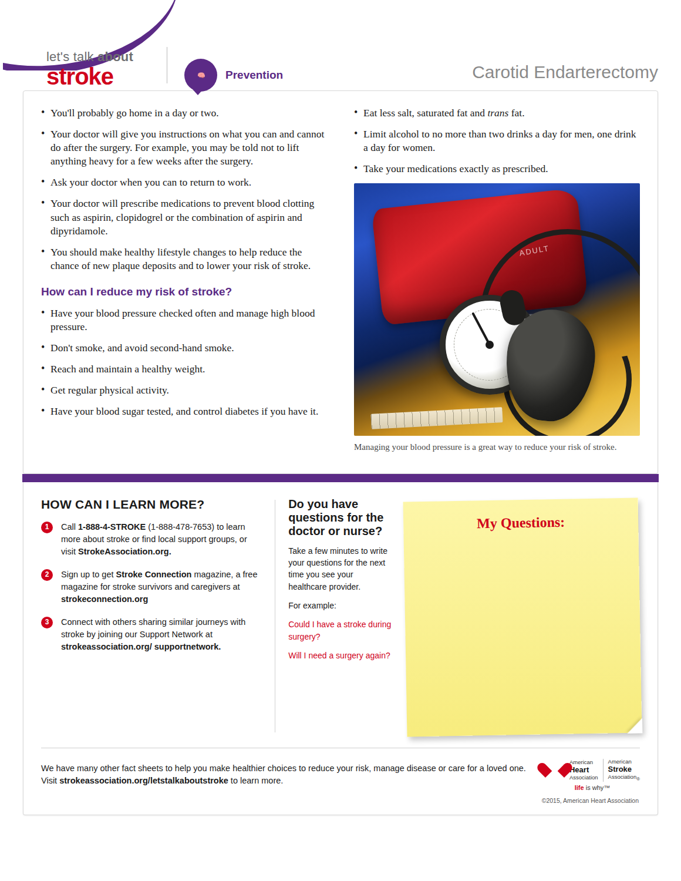let's talk about
stroke
🧠
Prevention
Carotid Endarterectomy
You'll probably go home in a day or two.
Your doctor will give you instructions on what you can and cannot do after the surgery. For example, you may be told not to lift anything heavy for a few weeks after the surgery.
Ask your doctor when you can to return to work.
Your doctor will prescribe medications to prevent blood clotting such as aspirin, clopidogrel or the combination of aspirin and dipyridamole.
You should make healthy lifestyle changes to help reduce the chance of new plaque deposits and to lower your risk of stroke.
How can I reduce my risk of stroke?
Have your blood pressure checked often and manage high blood pressure.
Don't smoke, and avoid second-hand smoke.
Reach and maintain a healthy weight.
Get regular physical activity.
Have your blood sugar tested, and control diabetes if you have it.
Eat less salt, saturated fat and trans fat.
Limit alcohol to no more than two drinks a day for men, one drink a day for women.
Take your medications exactly as prescribed.
Managing your blood pressure is a great way to reduce your risk of stroke.
HOW CAN I LEARN MORE?
Call 1-888-4-STROKE (1-888-478-7653) to learn more about stroke or find local support groups, or visit StrokeAssociation.org.
Sign up to get Stroke Connection magazine, a free magazine for stroke survivors and caregivers at strokeconnection.org
Connect with others sharing similar journeys with stroke by joining our Support Network at strokeassociation.org/ supportnetwork.
Do you have questions for the doctor or nurse?
Take a few minutes to write your questions for the next time you see your healthcare provider.
For example:
Could I have a stroke during surgery?
Will I need a surgery again?
My Questions:
We have many other fact sheets to help you make healthier choices to reduce your risk, manage disease or care for a loved one. Visit strokeassociation.org/letstalkaboutstroke to learn more.
American Heart Association
American Stroke Association®
life is why™
©2015, American Heart Association